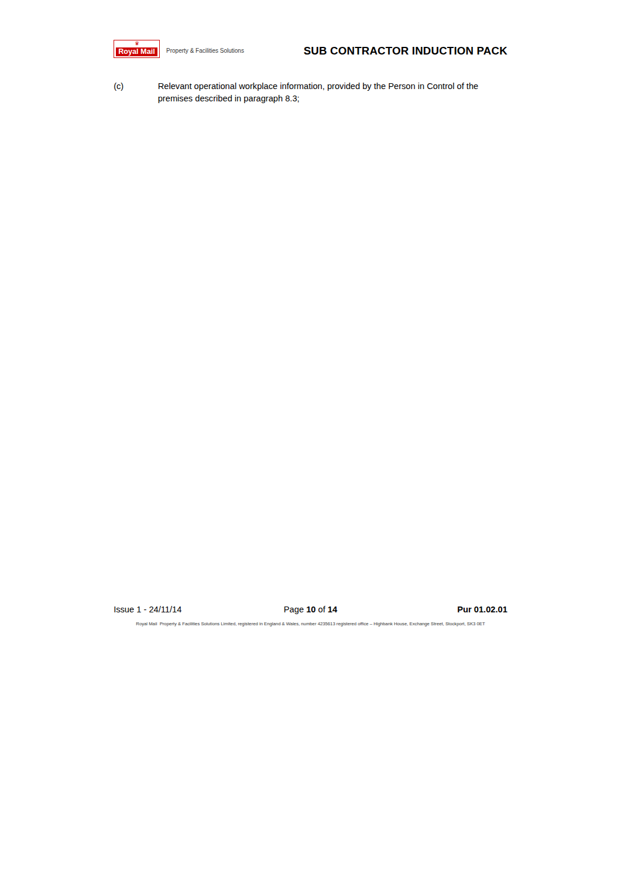♛ Royal Mail Property & Facilities Solutions
SUB CONTRACTOR INDUCTION PACK
(c)
Relevant operational workplace information, provided by the Person in Control of the premises described in paragraph 8.3;
Issue 1 - 24/11/14
Page 10 of 14
Pur 01.02.01
Royal Mail Property & Facilities Solutions Limited, registered in England & Wales, number 4235613 registered office – Highbank House, Exchange Street, Stockport, SK3 0ET